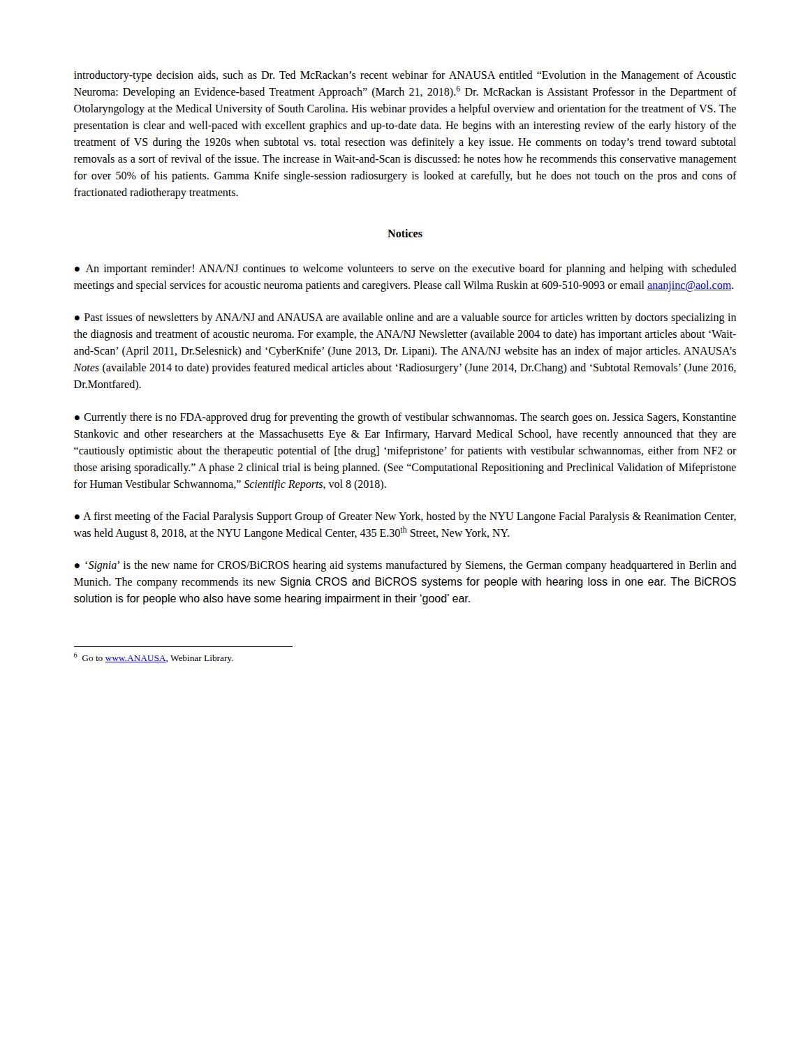introductory-type decision aids, such as Dr. Ted McRackan’s recent webinar for ANAUSA entitled “Evolution in the Management of Acoustic Neuroma: Developing an Evidence-based Treatment Approach” (March 21, 2018).6 Dr. McRackan is Assistant Professor in the Department of Otolaryngology at the Medical University of South Carolina. His webinar provides a helpful overview and orientation for the treatment of VS. The presentation is clear and well-paced with excellent graphics and up-to-date data. He begins with an interesting review of the early history of the treatment of VS during the 1920s when subtotal vs. total resection was definitely a key issue. He comments on today’s trend toward subtotal removals as a sort of revival of the issue. The increase in Wait-and-Scan is discussed: he notes how he recommends this conservative management for over 50% of his patients. Gamma Knife single-session radiosurgery is looked at carefully, but he does not touch on the pros and cons of fractionated radiotherapy treatments.
Notices
● An important reminder! ANA/NJ continues to welcome volunteers to serve on the executive board for planning and helping with scheduled meetings and special services for acoustic neuroma patients and caregivers. Please call Wilma Ruskin at 609-510-9093 or email ananjinc@aol.com.
● Past issues of newsletters by ANA/NJ and ANAUSA are available online and are a valuable source for articles written by doctors specializing in the diagnosis and treatment of acoustic neuroma. For example, the ANA/NJ Newsletter (available 2004 to date) has important articles about ‘Wait-and-Scan’ (April 2011, Dr.Selesnick) and ‘CyberKnife’ (June 2013, Dr. Lipani). The ANA/NJ website has an index of major articles. ANAUSA’s Notes (available 2014 to date) provides featured medical articles about ‘Radiosurgery’ (June 2014, Dr.Chang) and ‘Subtotal Removals’ (June 2016, Dr.Montfared).
● Currently there is no FDA-approved drug for preventing the growth of vestibular schwannomas. The search goes on. Jessica Sagers, Konstantine Stankovic and other researchers at the Massachusetts Eye & Ear Infirmary, Harvard Medical School, have recently announced that they are “cautiously optimistic about the therapeutic potential of [the drug] ‘mifepristone’ for patients with vestibular schwannomas, either from NF2 or those arising sporadically.” A phase 2 clinical trial is being planned. (See “Computational Repositioning and Preclinical Validation of Mifepristone for Human Vestibular Schwannoma,” Scientific Reports, vol 8 (2018).
● A first meeting of the Facial Paralysis Support Group of Greater New York, hosted by the NYU Langone Facial Paralysis & Reanimation Center, was held August 8, 2018, at the NYU Langone Medical Center, 435 E.30th Street, New York, NY.
● ‘Signia’ is the new name for CROS/BiCROS hearing aid systems manufactured by Siemens, the German company headquartered in Berlin and Munich. The company recommends its new Signia CROS and BiCROS systems for people with hearing loss in one ear. The BiCROS solution is for people who also have some hearing impairment in their ‘good’ ear.
6 Go to www.ANAUSA, Webinar Library.